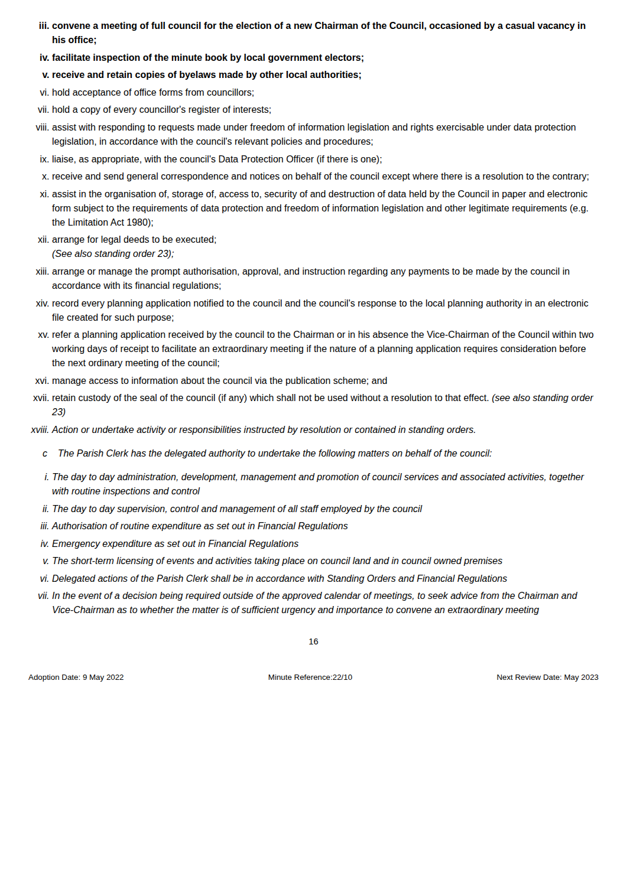convene a meeting of full council for the election of a new Chairman of the Council, occasioned by a casual vacancy in his office;
facilitate inspection of the minute book by local government electors;
receive and retain copies of byelaws made by other local authorities;
hold acceptance of office forms from councillors;
hold a copy of every councillor's register of interests;
assist with responding to requests made under freedom of information legislation and rights exercisable under data protection legislation, in accordance with the council's relevant policies and procedures;
liaise, as appropriate, with the council's Data Protection Officer (if there is one);
receive and send general correspondence and notices on behalf of the council except where there is a resolution to the contrary;
assist in the organisation of, storage of, access to, security of and destruction of data held by the Council in paper and electronic form subject to the requirements of data protection and freedom of information legislation and other legitimate requirements (e.g. the Limitation Act 1980);
arrange for legal deeds to be executed;
(See also standing order 23);
arrange or manage the prompt authorisation, approval, and instruction regarding any payments to be made by the council in accordance with its financial regulations;
record every planning application notified to the council and the council's response to the local planning authority in an electronic file created for such purpose;
refer a planning application received by the council to the Chairman or in his absence the Vice-Chairman of the Council within two working days of receipt to facilitate an extraordinary meeting if the nature of a planning application requires consideration before the next ordinary meeting of the council;
manage access to information about the council via the publication scheme; and
retain custody of the seal of the council (if any) which shall not be used without a resolution to that effect. (see also standing order 23)
Action or undertake activity or responsibilities instructed by resolution or contained in standing orders.
c The Parish Clerk has the delegated authority to undertake the following matters on behalf of the council:
The day to day administration, development, management and promotion of council services and associated activities, together with routine inspections and control
The day to day supervision, control and management of all staff employed by the council
Authorisation of routine expenditure as set out in Financial Regulations
Emergency expenditure as set out in Financial Regulations
The short-term licensing of events and activities taking place on council land and in council owned premises
Delegated actions of the Parish Clerk shall be in accordance with Standing Orders and Financial Regulations
In the event of a decision being required outside of the approved calendar of meetings, to seek advice from the Chairman and Vice-Chairman as to whether the matter is of sufficient urgency and importance to convene an extraordinary meeting
16
Adoption Date: 9 May 2022 Minute Reference:22/10 Next Review Date: May 2023